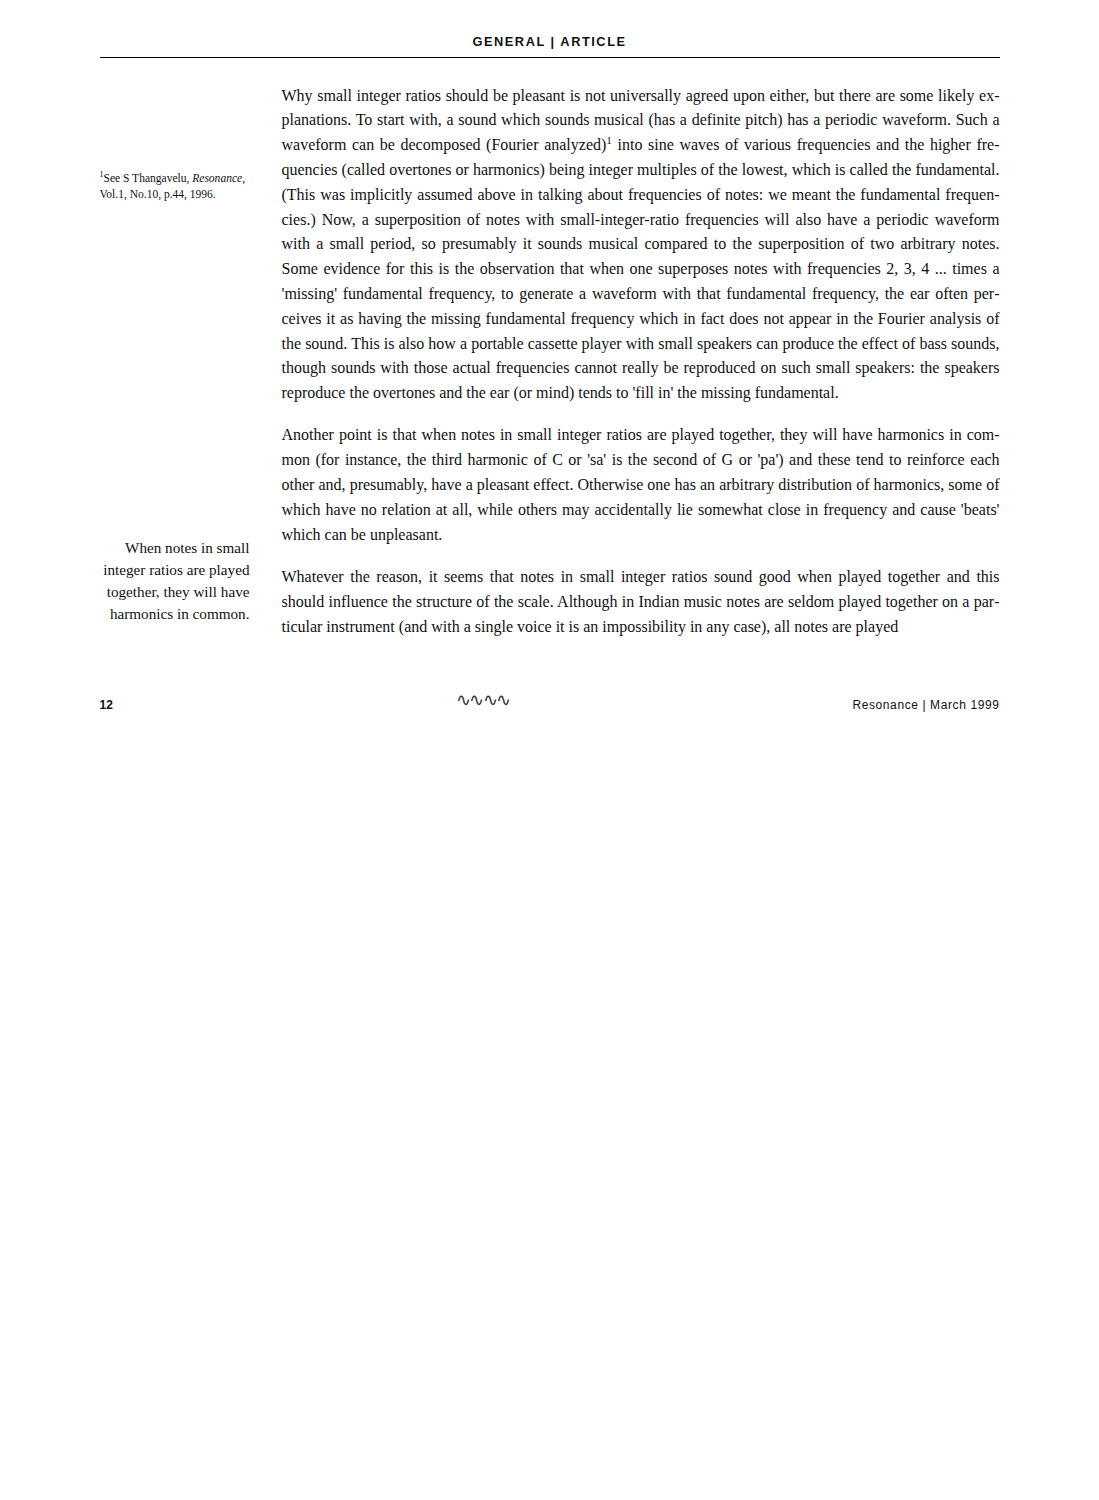General | Article
1See S Thangavelu, Resonance, Vol.1, No.10, p.44, 1996.
When notes in small integer ratios are played together, they will have harmonics in common.
Why small integer ratios should be pleasant is not universally agreed upon either, but there are some likely explanations. To start with, a sound which sounds musical (has a definite pitch) has a periodic waveform. Such a waveform can be decomposed (Fourier analyzed)1 into sine waves of various frequencies and the higher frequencies (called overtones or harmonics) being integer multiples of the lowest, which is called the fundamental. (This was implicitly assumed above in talking about frequencies of notes: we meant the fundamental frequencies.) Now, a superposition of notes with small-integer-ratio frequencies will also have a periodic waveform with a small period, so presumably it sounds musical compared to the superposition of two arbitrary notes. Some evidence for this is the observation that when one superposes notes with frequencies 2, 3, 4 ... times a 'missing' fundamental frequency, to generate a waveform with that fundamental frequency, the ear often perceives it as having the missing fundamental frequency which in fact does not appear in the Fourier analysis of the sound. This is also how a portable cassette player with small speakers can produce the effect of bass sounds, though sounds with those actual frequencies cannot really be reproduced on such small speakers: the speakers reproduce the overtones and the ear (or mind) tends to 'fill in' the missing fundamental.
Another point is that when notes in small integer ratios are played together, they will have harmonics in common (for instance, the third harmonic of C or 'sa' is the second of G or 'pa') and these tend to reinforce each other and, presumably, have a pleasant effect. Otherwise one has an arbitrary distribution of harmonics, some of which have no relation at all, while others may accidentally lie somewhat close in frequency and cause 'beats' which can be unpleasant.
Whatever the reason, it seems that notes in small integer ratios sound good when played together and this should influence the structure of the scale. Although in Indian music notes are seldom played together on a particular instrument (and with a single voice it is an impossibility in any case), all notes are played
12 ∿∿∿∿ Resonance | March 1999